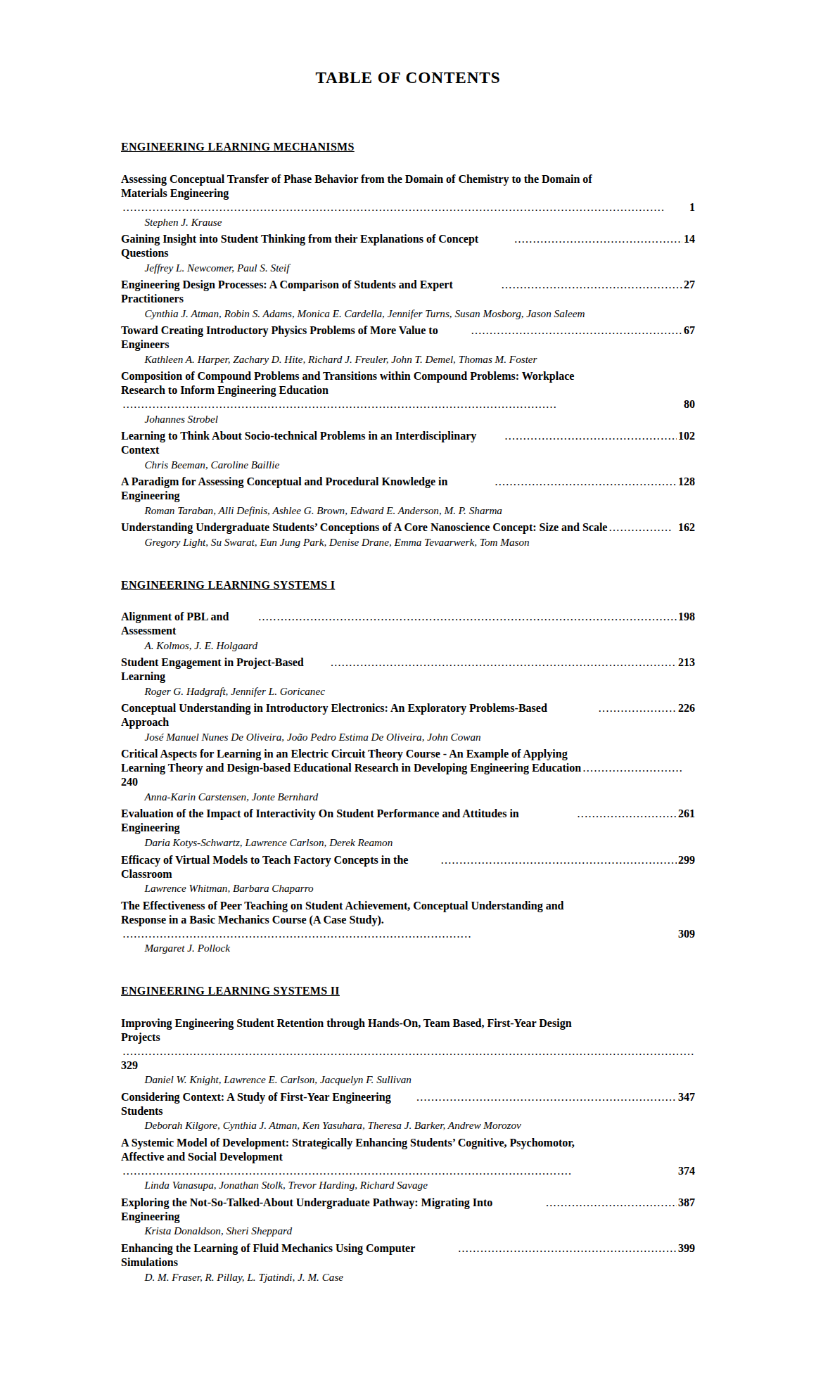TABLE OF CONTENTS
ENGINEERING LEARNING MECHANISMS
Assessing Conceptual Transfer of Phase Behavior from the Domain of Chemistry to the Domain of Materials Engineering .................................................................................................................................................. 1
Stephen J. Krause
Gaining Insight into Student Thinking from their Explanations of Concept Questions ............................................... 14
Jeffrey L. Newcomer, Paul S. Steif
Engineering Design Processes: A Comparison of Students and Expert Practitioners ................................................... 27
Cynthia J. Atman, Robin S. Adams, Monica E. Cardella, Jennifer Turns, Susan Mosborg, Jason Saleem
Toward Creating Introductory Physics Problems of More Value to Engineers ............................................................ 67
Kathleen A. Harper, Zachary D. Hite, Richard J. Freuler, John T. Demel, Thomas M. Foster
Composition of Compound Problems and Transitions within Compound Problems: Workplace Research to Inform Engineering Education ..................................................................................................................... 80
Johannes Strobel
Learning to Think About Socio-technical Problems in an Interdisciplinary Context ................................................ 102
Chris Beeman, Caroline Baillie
A Paradigm for Assessing Conceptual and Procedural Knowledge in Engineering ................................................... 128
Roman Taraban, Alli Definis, Ashlee G. Brown, Edward E. Anderson, M. P. Sharma
Understanding Undergraduate Students’ Conceptions of A Core Nanoscience Concept: Size and Scale ................. 162
Gregory Light, Su Swarat, Eun Jung Park, Denise Drane, Emma Tevaarwerk, Tom Mason
ENGINEERING LEARNING SYSTEMS I
Alignment of PBL and Assessment ......................................................................................................................................... 198
A. Kolmos, J. E. Holgaard
Student Engagement in Project-Based Learning ....................................................................................................... 213
Roger G. Hadgraft, Jennifer L. Goricanec
Conceptual Understanding in Introductory Electronics: An Exploratory Problems-Based Approach ..................... 226
José Manuel Nunes De Oliveira, João Pedro Estima De Oliveira, John Cowan
Critical Aspects for Learning in an Electric Circuit Theory Course - An Example of Applying Learning Theory and Design-based Educational Research in Developing Engineering Education ........................... 240
Anna-Karin Carstensen, Jonte Bernhard
Evaluation of the Impact of Interactivity On Student Performance and Attitudes in Engineering ........................... 261
Daria Kotys-Schwartz, Lawrence Carlson, Derek Reamon
Efficacy of Virtual Models to Teach Factory Concepts in the Classroom .................................................................... 299
Lawrence Whitman, Barbara Chaparro
The Effectiveness of Peer Teaching on Student Achievement, Conceptual Understanding and Response in a Basic Mechanics Course (A Case Study). .............................................................................................. 309
Margaret J. Pollock
ENGINEERING LEARNING SYSTEMS II
Improving Engineering Student Retention through Hands-On, Team Based, First-Year Design Projects ......................................................................................................................................................................... 329
Daniel W. Knight, Lawrence E. Carlson, Jacquelyn F. Sullivan
Considering Context: A Study of First-Year Engineering Students ........................................................................... 347
Deborah Kilgore, Cynthia J. Atman, Ken Yasuhara, Theresa J. Barker, Andrew Morozov
A Systemic Model of Development: Strategically Enhancing Students’ Cognitive, Psychomotor, Affective and Social Development ......................................................................................................................... 374
Linda Vanasupa, Jonathan Stolk, Trevor Harding, Richard Savage
Exploring the Not-So-Talked-About Undergraduate Pathway: Migrating Into Engineering .................................... 387
Krista Donaldson, Sheri Sheppard
Enhancing the Learning of Fluid Mechanics Using Computer Simulations .............................................................. 399
D. M. Fraser, R. Pillay, L. Tjatindi, J. M. Case